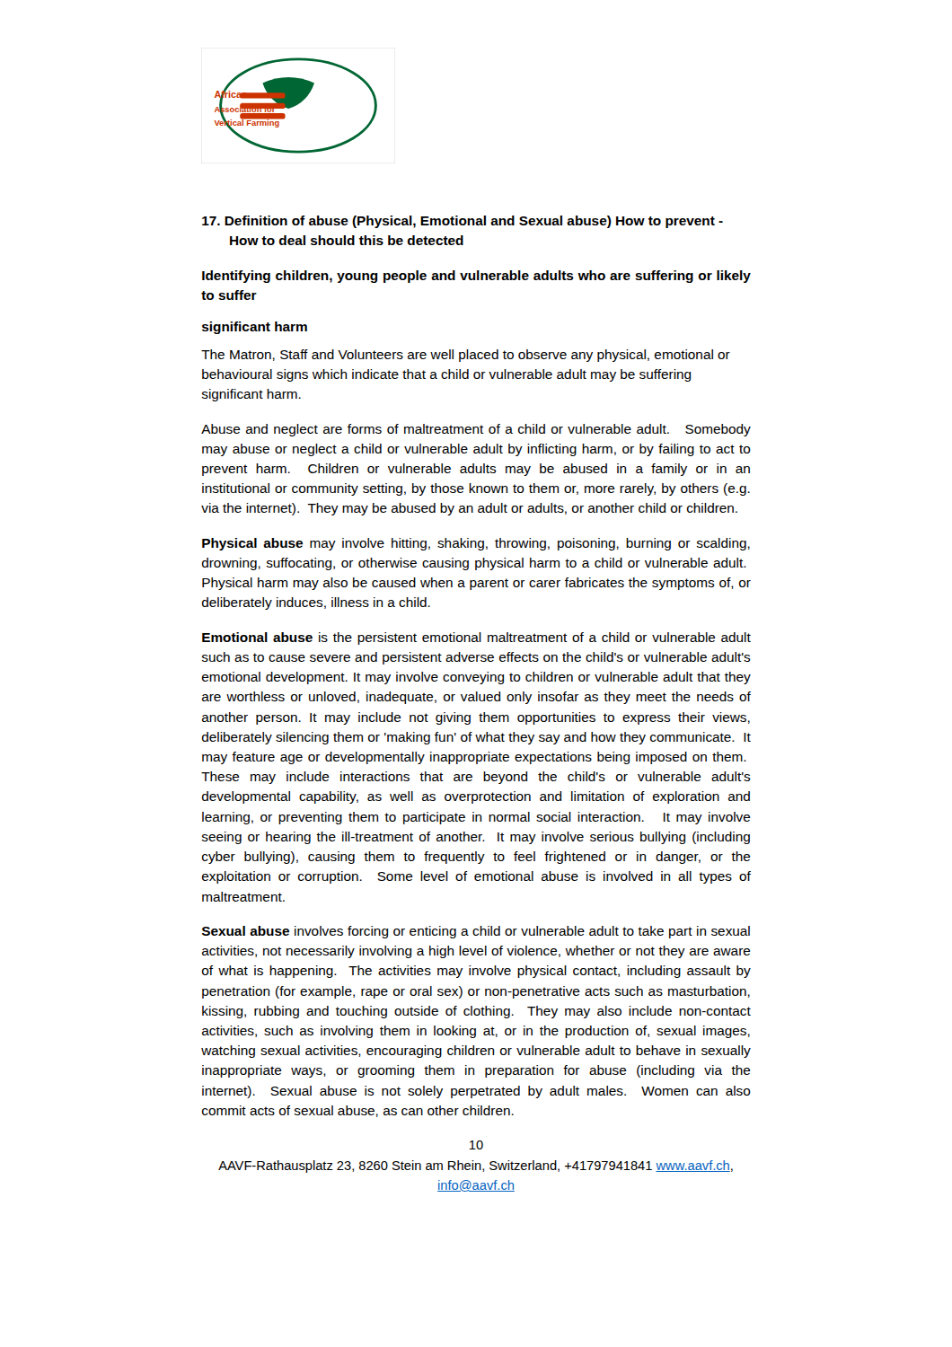17. Definition of abuse (Physical, Emotional and Sexual abuse) How to prevent - How to deal should this be detected
Identifying children, young people and vulnerable adults who are suffering or likely to suffer
significant harm
The Matron, Staff and Volunteers are well placed to observe any physical, emotional or behavioural signs which indicate that a child or vulnerable adult may be suffering significant harm.
Abuse and neglect are forms of maltreatment of a child or vulnerable adult. Somebody may abuse or neglect a child or vulnerable adult by inflicting harm, or by failing to act to prevent harm. Children or vulnerable adults may be abused in a family or in an institutional or community setting, by those known to them or, more rarely, by others (e.g. via the internet). They may be abused by an adult or adults, or another child or children.
Physical abuse may involve hitting, shaking, throwing, poisoning, burning or scalding, drowning, suffocating, or otherwise causing physical harm to a child or vulnerable adult. Physical harm may also be caused when a parent or carer fabricates the symptoms of, or deliberately induces, illness in a child.
Emotional abuse is the persistent emotional maltreatment of a child or vulnerable adult such as to cause severe and persistent adverse effects on the child's or vulnerable adult's emotional development. It may involve conveying to children or vulnerable adult that they are worthless or unloved, inadequate, or valued only insofar as they meet the needs of another person. It may include not giving them opportunities to express their views, deliberately silencing them or 'making fun' of what they say and how they communicate. It may feature age or developmentally inappropriate expectations being imposed on them. These may include interactions that are beyond the child's or vulnerable adult's developmental capability, as well as overprotection and limitation of exploration and learning, or preventing them to participate in normal social interaction. It may involve seeing or hearing the ill-treatment of another. It may involve serious bullying (including cyber bullying), causing them to frequently to feel frightened or in danger, or the exploitation or corruption. Some level of emotional abuse is involved in all types of maltreatment.
Sexual abuse involves forcing or enticing a child or vulnerable adult to take part in sexual activities, not necessarily involving a high level of violence, whether or not they are aware of what is happening. The activities may involve physical contact, including assault by penetration (for example, rape or oral sex) or non-penetrative acts such as masturbation, kissing, rubbing and touching outside of clothing. They may also include non-contact activities, such as involving them in looking at, or in the production of, sexual images, watching sexual activities, encouraging children or vulnerable adult to behave in sexually inappropriate ways, or grooming them in preparation for abuse (including via the internet). Sexual abuse is not solely perpetrated by adult males. Women can also commit acts of sexual abuse, as can other children.
10
AAVF-Rathausplatz 23, 8260 Stein am Rhein, Switzerland, +41797941841 www.aavf.ch, info@aavf.ch